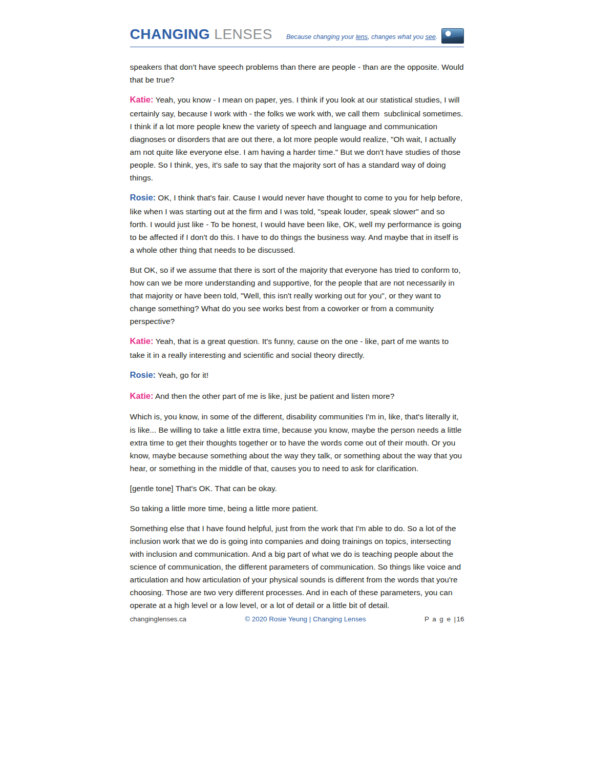CHANGING LENSES
Because changing your lens, changes what you see.
speakers that don't have speech problems than there are people - than are the opposite. Would that be true?
Katie: Yeah, you know - I mean on paper, yes. I think if you look at our statistical studies, I will certainly say, because I work with - the folks we work with, we call them subclinical sometimes. I think if a lot more people knew the variety of speech and language and communication diagnoses or disorders that are out there, a lot more people would realize, "Oh wait, I actually am not quite like everyone else. I am having a harder time." But we don't have studies of those people. So I think, yes, it's safe to say that the majority sort of has a standard way of doing things.
Rosie: OK, I think that's fair. Cause I would never have thought to come to you for help before, like when I was starting out at the firm and I was told, "speak louder, speak slower" and so forth. I would just like - To be honest, I would have been like, OK, well my performance is going to be affected if I don't do this. I have to do things the business way. And maybe that in itself is a whole other thing that needs to be discussed.
But OK, so if we assume that there is sort of the majority that everyone has tried to conform to, how can we be more understanding and supportive, for the people that are not necessarily in that majority or have been told, "Well, this isn't really working out for you", or they want to change something? What do you see works best from a coworker or from a community perspective?
Katie: Yeah, that is a great question. It's funny, cause on the one - like, part of me wants to take it in a really interesting and scientific and social theory directly.
Rosie: Yeah, go for it!
Katie: And then the other part of me is like, just be patient and listen more?
Which is, you know, in some of the different, disability communities I'm in, like, that's literally it, is like... Be willing to take a little extra time, because you know, maybe the person needs a little extra time to get their thoughts together or to have the words come out of their mouth. Or you know, maybe because something about the way they talk, or something about the way that you hear, or something in the middle of that, causes you to need to ask for clarification.
[gentle tone] That's OK. That can be okay.
So taking a little more time, being a little more patient.
Something else that I have found helpful, just from the work that I'm able to do. So a lot of the inclusion work that we do is going into companies and doing trainings on topics, intersecting with inclusion and communication. And a big part of what we do is teaching people about the science of communication, the different parameters of communication. So things like voice and articulation and how articulation of your physical sounds is different from the words that you're choosing. Those are two very different processes. And in each of these parameters, you can operate at a high level or a low level, or a lot of detail or a little bit of detail.
changinglenses.ca © 2020 Rosie Yeung | Changing Lenses P a g e |16